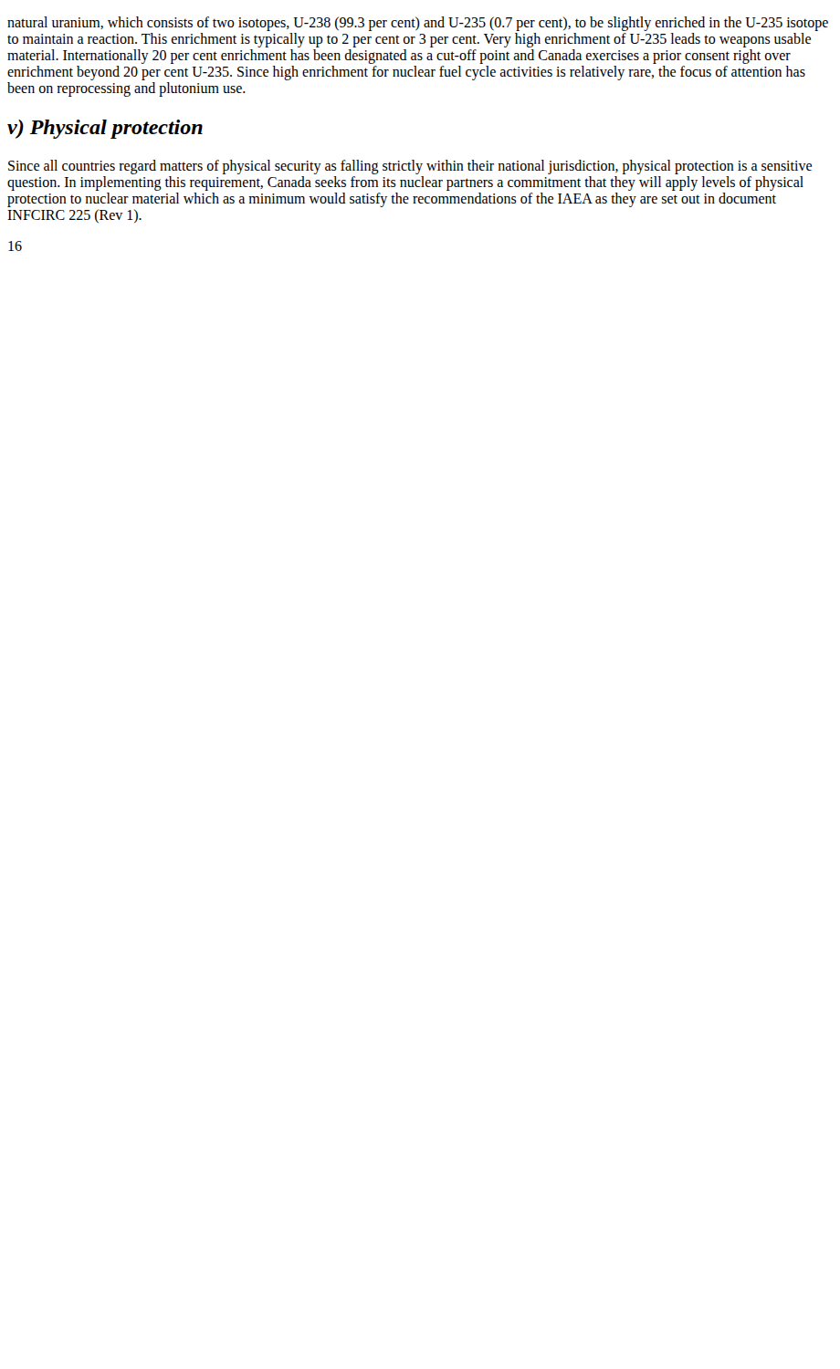natural uranium, which consists of two isotopes, U-238 (99.3 per cent) and U-235 (0.7 per cent), to be slightly enriched in the U-235 isotope to maintain a reaction. This enrichment is typically up to 2 per cent or 3 per cent. Very high enrichment of U-235 leads to weapons usable material. Internationally 20 per cent enrichment has been designated as a cut-off point and Canada exercises a prior consent right over enrichment beyond 20 per cent U-235. Since high enrichment for nuclear fuel cycle activities is relatively rare, the focus of attention has been on reprocessing and plutonium use.
v) Physical protection
Since all countries regard matters of physical security as falling strictly within their national jurisdiction, physical protection is a sensitive question. In implementing this requirement, Canada seeks from its nuclear partners a commitment that they will apply levels of physical protection to nuclear material which as a minimum would satisfy the recommendations of the IAEA as they are set out in document INFCIRC 225 (Rev 1).
16